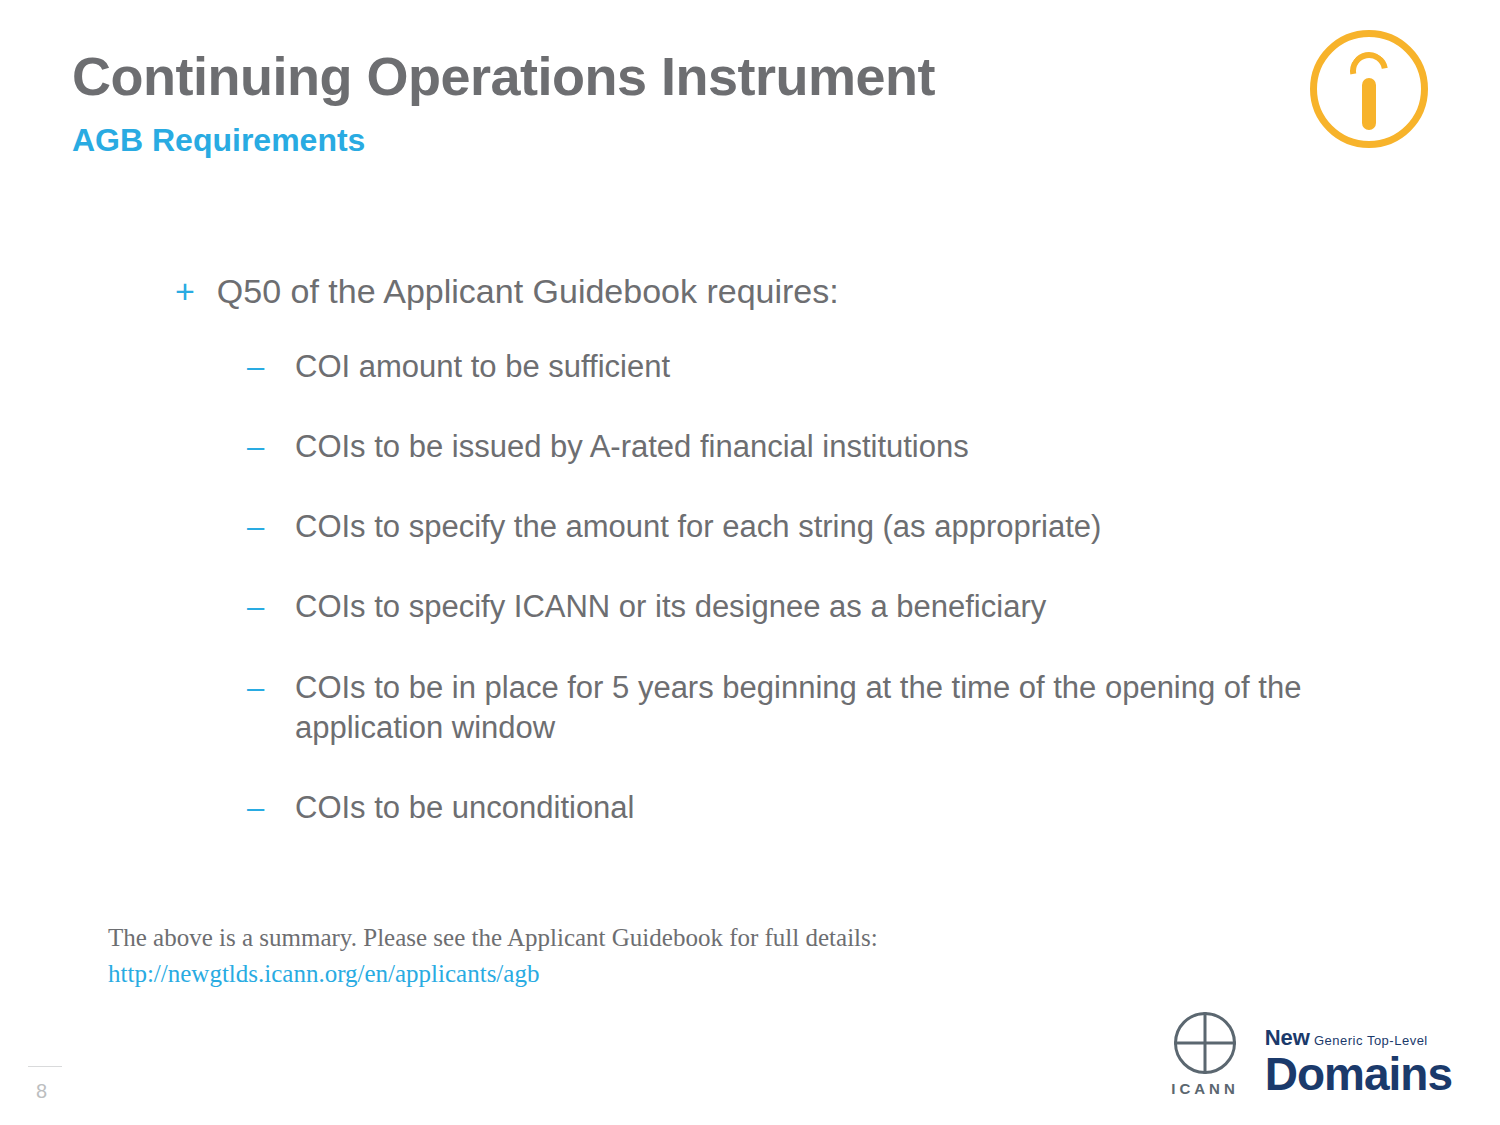Continuing Operations Instrument
AGB Requirements
+ Q50 of the Applicant Guidebook requires:
COI amount to be sufficient
COIs to be issued by A-rated financial institutions
COIs to specify the amount for each string (as appropriate)
COIs to specify ICANN or its designee as a beneficiary
COIs to be in place for 5 years beginning at the time of the opening of the application window
COIs to be unconditional
The above is a summary. Please see the Applicant Guidebook for full details:
http://newgtlds.icann.org/en/applicants/agb
8
ICANN
New Generic Top-Level
Domains